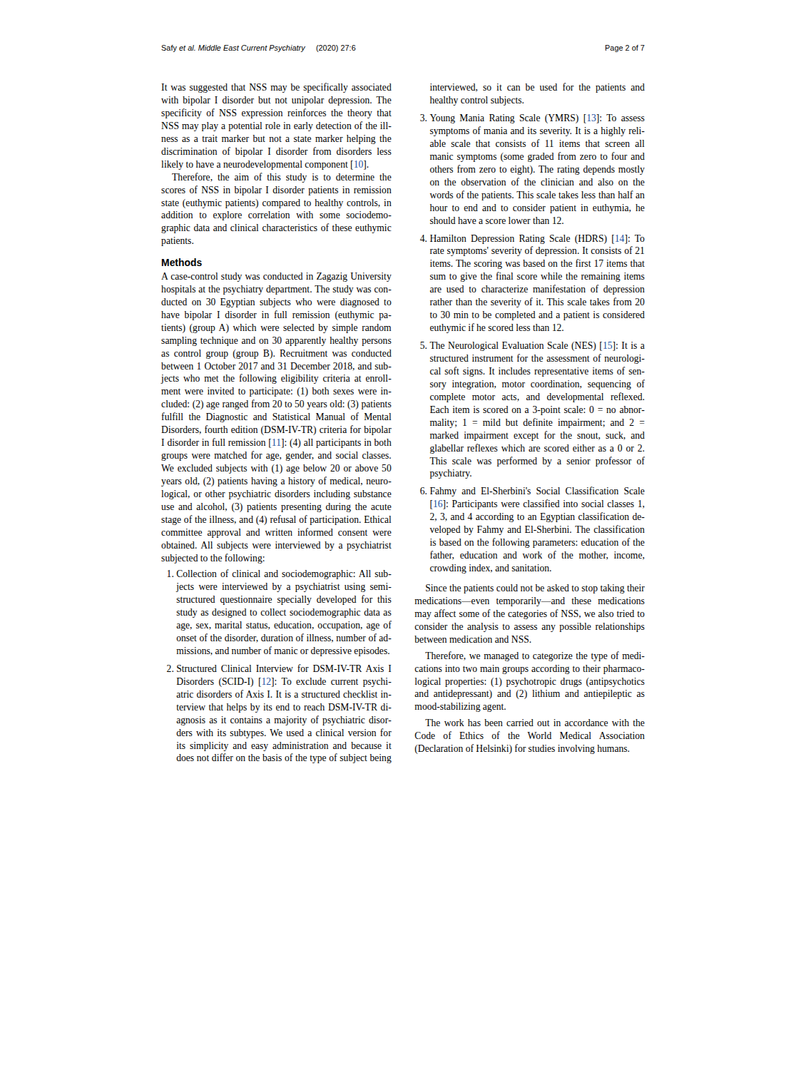Safy et al. Middle East Current Psychiatry (2020) 27:6
Page 2 of 7
It was suggested that NSS may be specifically associated with bipolar I disorder but not unipolar depression. The specificity of NSS expression reinforces the theory that NSS may play a potential role in early detection of the illness as a trait marker but not a state marker helping the discrimination of bipolar I disorder from disorders less likely to have a neurodevelopmental component [10].
Therefore, the aim of this study is to determine the scores of NSS in bipolar I disorder patients in remission state (euthymic patients) compared to healthy controls, in addition to explore correlation with some sociodemographic data and clinical characteristics of these euthymic patients.
Methods
A case-control study was conducted in Zagazig University hospitals at the psychiatry department. The study was conducted on 30 Egyptian subjects who were diagnosed to have bipolar I disorder in full remission (euthymic patients) (group A) which were selected by simple random sampling technique and on 30 apparently healthy persons as control group (group B). Recruitment was conducted between 1 October 2017 and 31 December 2018, and subjects who met the following eligibility criteria at enrollment were invited to participate: (1) both sexes were included: (2) age ranged from 20 to 50 years old: (3) patients fulfill the Diagnostic and Statistical Manual of Mental Disorders, fourth edition (DSM-IV-TR) criteria for bipolar I disorder in full remission [11]: (4) all participants in both groups were matched for age, gender, and social classes. We excluded subjects with (1) age below 20 or above 50 years old, (2) patients having a history of medical, neurological, or other psychiatric disorders including substance use and alcohol, (3) patients presenting during the acute stage of the illness, and (4) refusal of participation. Ethical committee approval and written informed consent were obtained. All subjects were interviewed by a psychiatrist subjected to the following:
Collection of clinical and sociodemographic: All subjects were interviewed by a psychiatrist using semi-structured questionnaire specially developed for this study as designed to collect sociodemographic data as age, sex, marital status, education, occupation, age of onset of the disorder, duration of illness, number of admissions, and number of manic or depressive episodes.
Structured Clinical Interview for DSM-IV-TR Axis I Disorders (SCID-I) [12]: To exclude current psychiatric disorders of Axis I. It is a structured checklist interview that helps by its end to reach DSM-IV-TR diagnosis as it contains a majority of psychiatric disorders with its subtypes. We used a clinical version for its simplicity and easy administration and because it does not differ on the basis of the type of subject being interviewed, so it can be used for the patients and healthy control subjects.
Young Mania Rating Scale (YMRS) [13]: To assess symptoms of mania and its severity. It is a highly reliable scale that consists of 11 items that screen all manic symptoms (some graded from zero to four and others from zero to eight). The rating depends mostly on the observation of the clinician and also on the words of the patients. This scale takes less than half an hour to end and to consider patient in euthymia, he should have a score lower than 12.
Hamilton Depression Rating Scale (HDRS) [14]: To rate symptoms' severity of depression. It consists of 21 items. The scoring was based on the first 17 items that sum to give the final score while the remaining items are used to characterize manifestation of depression rather than the severity of it. This scale takes from 20 to 30 min to be completed and a patient is considered euthymic if he scored less than 12.
The Neurological Evaluation Scale (NES) [15]: It is a structured instrument for the assessment of neurological soft signs. It includes representative items of sensory integration, motor coordination, sequencing of complete motor acts, and developmental reflexed. Each item is scored on a 3-point scale: 0 = no abnormality; 1 = mild but definite impairment; and 2 = marked impairment except for the snout, suck, and glabellar reflexes which are scored either as a 0 or 2. This scale was performed by a senior professor of psychiatry.
Fahmy and El-Sherbini's Social Classification Scale [16]: Participants were classified into social classes 1, 2, 3, and 4 according to an Egyptian classification developed by Fahmy and El-Sherbini. The classification is based on the following parameters: education of the father, education and work of the mother, income, crowding index, and sanitation.
Since the patients could not be asked to stop taking their medications—even temporarily—and these medications may affect some of the categories of NSS, we also tried to consider the analysis to assess any possible relationships between medication and NSS.
Therefore, we managed to categorize the type of medications into two main groups according to their pharmacological properties: (1) psychotropic drugs (antipsychotics and antidepressant) and (2) lithium and antiepileptic as mood-stabilizing agent.
The work has been carried out in accordance with the Code of Ethics of the World Medical Association (Declaration of Helsinki) for studies involving humans.